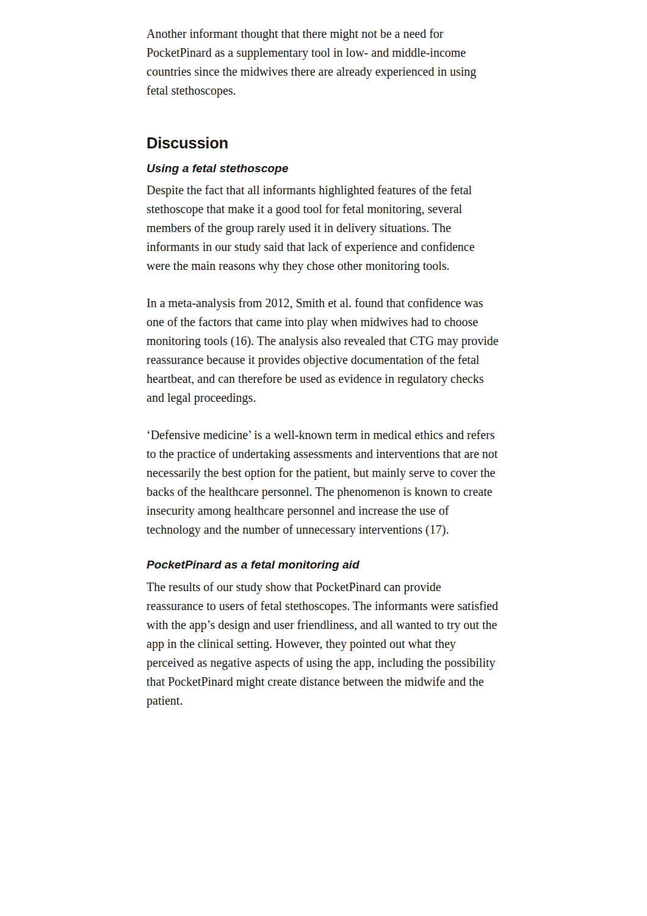Another informant thought that there might not be a need for PocketPinard as a supplementary tool in low- and middle-income countries since the midwives there are already experienced in using fetal stethoscopes.
Discussion
Using a fetal stethoscope
Despite the fact that all informants highlighted features of the fetal stethoscope that make it a good tool for fetal monitoring, several members of the group rarely used it in delivery situations. The informants in our study said that lack of experience and confidence were the main reasons why they chose other monitoring tools.
In a meta-analysis from 2012, Smith et al. found that confidence was one of the factors that came into play when midwives had to choose monitoring tools (16). The analysis also revealed that CTG may provide reassurance because it provides objective documentation of the fetal heartbeat, and can therefore be used as evidence in regulatory checks and legal proceedings.
‘Defensive medicine’ is a well-known term in medical ethics and refers to the practice of undertaking assessments and interventions that are not necessarily the best option for the patient, but mainly serve to cover the backs of the healthcare personnel. The phenomenon is known to create insecurity among healthcare personnel and increase the use of technology and the number of unnecessary interventions (17).
PocketPinard as a fetal monitoring aid
The results of our study show that PocketPinard can provide reassurance to users of fetal stethoscopes. The informants were satisfied with the app’s design and user friendliness, and all wanted to try out the app in the clinical setting. However, they pointed out what they perceived as negative aspects of using the app, including the possibility that PocketPinard might create distance between the midwife and the patient.